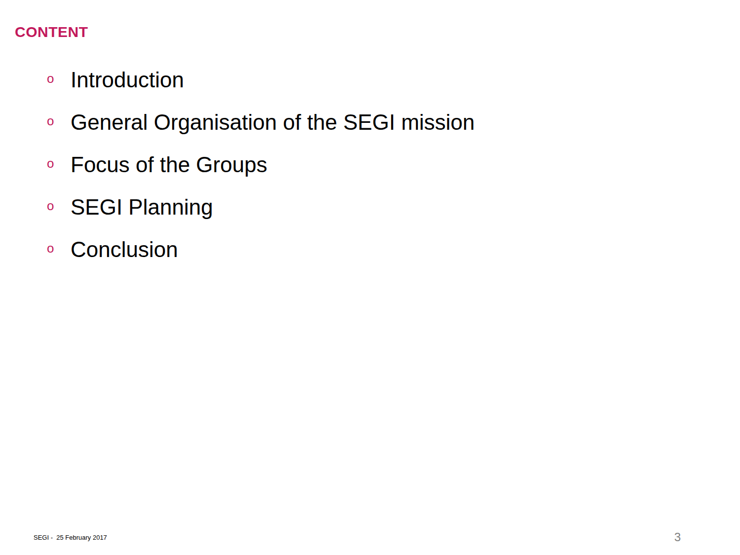CONTENT
Introduction
General Organisation of the SEGI mission
Focus of the Groups
SEGI Planning
Conclusion
SEGI - 25 February 2017
3